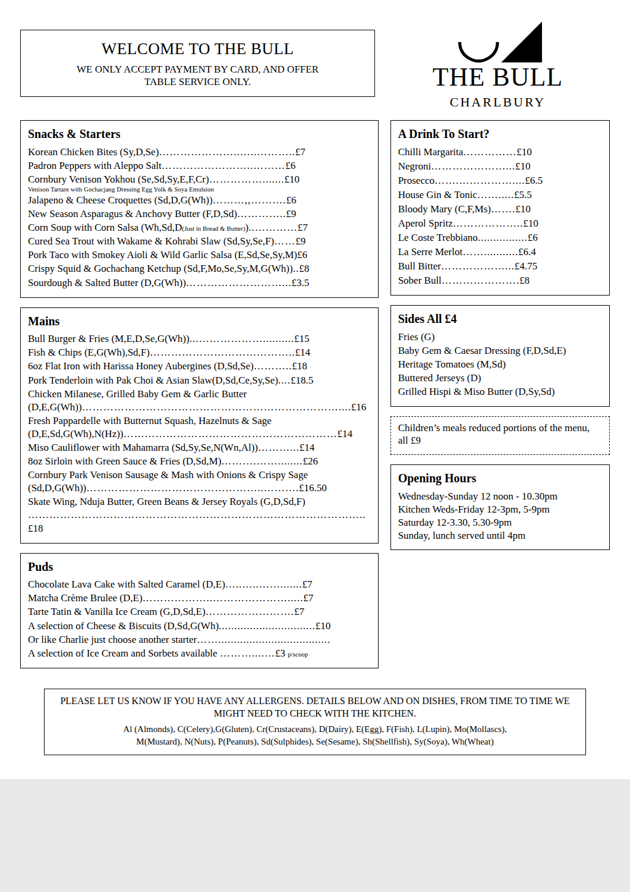WELCOME TO THE BULL
WE ONLY ACCEPT PAYMENT BY CARD, AND OFFER
TABLE SERVICE ONLY.
◡◢
THE BULL
CHARLBURY
Snacks & Starters
Korean Chicken Bites (Sy,D,Se)…………………..…..………..£7
Padron Peppers with Aleppo Salt……………………..………£6
Cornbury Venison Yokhou (Se,Sd,Sy,E,F,Cr)…………….......£10 Venison Tartare with Gochacjang Dressing Egg Yolk & Soya Emulsion
Jalapeno & Cheese Croquettes (Sd,D,G(Wh))………,,……….£6
New Season Asparagus & Anchovy Butter (F,D,Sd)…………..£9
Corn Soup with Corn Salsa (Wh,Sd,D(Just in Bread & Butter))..…………£7
Cured Sea Trout with Wakame & Kohrabi Slaw (Sd,Sy,Se,F)……£9
Pork Taco with Smokey Aioli & Wild Garlic Salsa (E,Sd,Se,Sy,M) £6
Crispy Squid & Gochachang Ketchup (Sd,F,Mo,Se,Sy,M,G(Wh))..£8
Sourdough & Salted Butter (D,G(Wh))………………………...£3.5
Mains
Bull Burger & Fries (M,E,D,Se,G(Wh))...………………..........£15
Fish & Chips (E,G(Wh),Sd,F)…………………………………..£14
6oz Flat Iron with Harissa Honey Aubergines (D,Sd,Se)………..£18
Pork Tenderloin with Pak Choi & Asian Slaw(D,Sd,Ce,Sy,Se)....£18.5
Chicken Milanese, Grilled Baby Gem & Garlic Butter
(D,E,G(Wh))………………………………………………………………....£16
Fresh Pappardelle with Butternut Squash, Hazelnuts & Sage
(D,E,Sd,G(Wh),N(Hz))……………………………………………………£14
Miso Cauliflower with Mahamarra (Sd,Sy,Se,N(Wn,Al))………...£14
8oz Sirloin with Green Sauce & Fries (D,Sd,M)……….……........£26
Cornbury Park Venison Sausage & Mash with Onions & Crispy Sage
(Sd,D,G(Wh))…………………………………………..……….£16.50
Skate Wing, Nduja Butter, Green Beans & Jersey Royals (G,D,Sd,F)
…………………………………………………………………………………..£18
Puds
Chocolate Lava Cake with Salted Caramel (D,E)…..…..…….......£7
Matcha Crème Brulee (D,E)………………..………………….....£7
Tarte Tatin & Vanilla Ice Cream (G,D,Sd,E)…………………….£7
A selection of Cheese & Biscuits (D,Sd,G(Wh)...............................£10
Or like Charlie just choose another starter……....................................
A selection of Ice Cream and Sorbets available ………....…£3 p/scoop
A Drink To Start?
Chilli Margarita……………£10
Negroni…………………...£10
Prosecco…….……………....£6.5
House Gin & Tonic…….....£5.5
Bloody Mary (C,F,Ms)…….£10
Aperol Spritz………………..£10
Le Coste Trebbiano................£6
La Serre Merlot……...........£6.4
Bull Bitter………………...£4.75
Sober Bull………………….£8
Sides All £4
Fries (G)
Baby Gem & Caesar Dressing (F,D,Sd,E)
Heritage Tomatoes (M,Sd)
Buttered Jerseys (D)
Grilled Hispi & Miso Butter (D,Sy,Sd)
Children’s meals reduced portions of the menu, all £9
Opening Hours
Wednesday-Sunday 12 noon - 10.30pm
Kitchen Weds-Friday 12-3pm, 5-9pm
Saturday 12-3.30, 5.30-9pm
Sunday, lunch served until 4pm
Please let us know if you have any allergens. Details below and on dishes, from time to time we might need to check with the kitchen.
Al (Almonds), C(Celery),G(Gluten), Cr(Crustaceans), D(Dairy), E(Egg), F(Fish), L(Lupin), Mo(Mollascs),
M(Mustard), N(Nuts), P(Peanuts), Sd(Sulphides), Se(Sesame), Sh(Shellfish), Sy(Soya), Wh(Wheat)